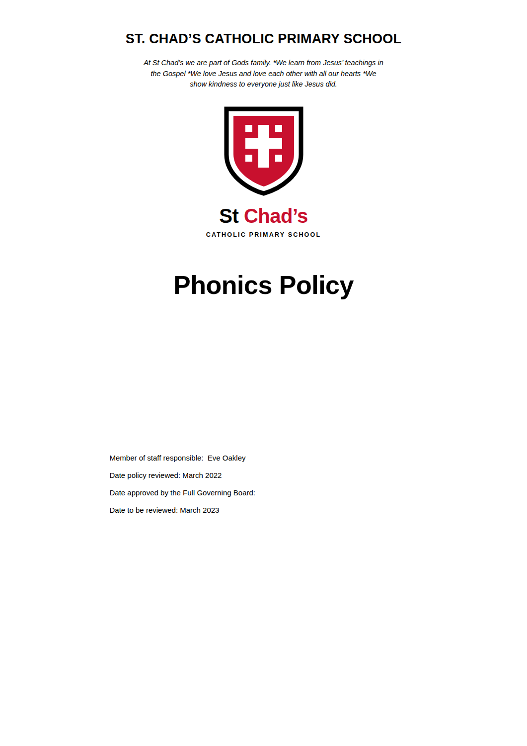ST. CHAD’S CATHOLIC PRIMARY SCHOOL
At St Chad’s we are part of Gods family. *We learn from Jesus’ teachings in the Gospel *We love Jesus and love each other with all our hearts *We show kindness to everyone just like Jesus did.
St Chad’s
CATHOLIC PRIMARY SCHOOL
Phonics Policy
Member of staff responsible: Eve Oakley
Date policy reviewed: March 2022
Date approved by the Full Governing Board:
Date to be reviewed: March 2023